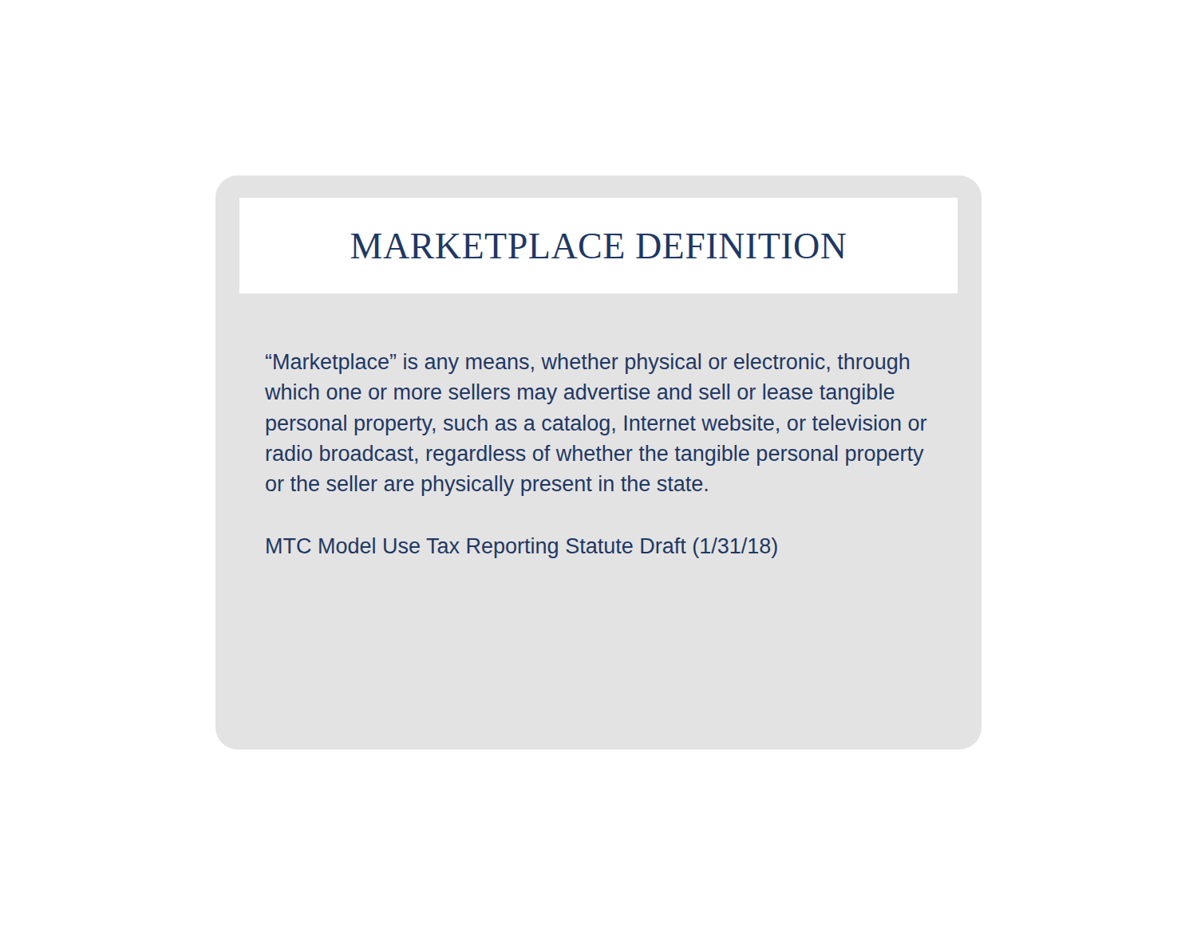MARKETPLACE DEFINITION
“Marketplace” is any means, whether physical or electronic, through which one or more sellers may advertise and sell or lease tangible personal property, such as a catalog, Internet website, or television or radio broadcast, regardless of whether the tangible personal property or the seller are physically present in the state.
MTC Model Use Tax Reporting Statute Draft (1/31/18)